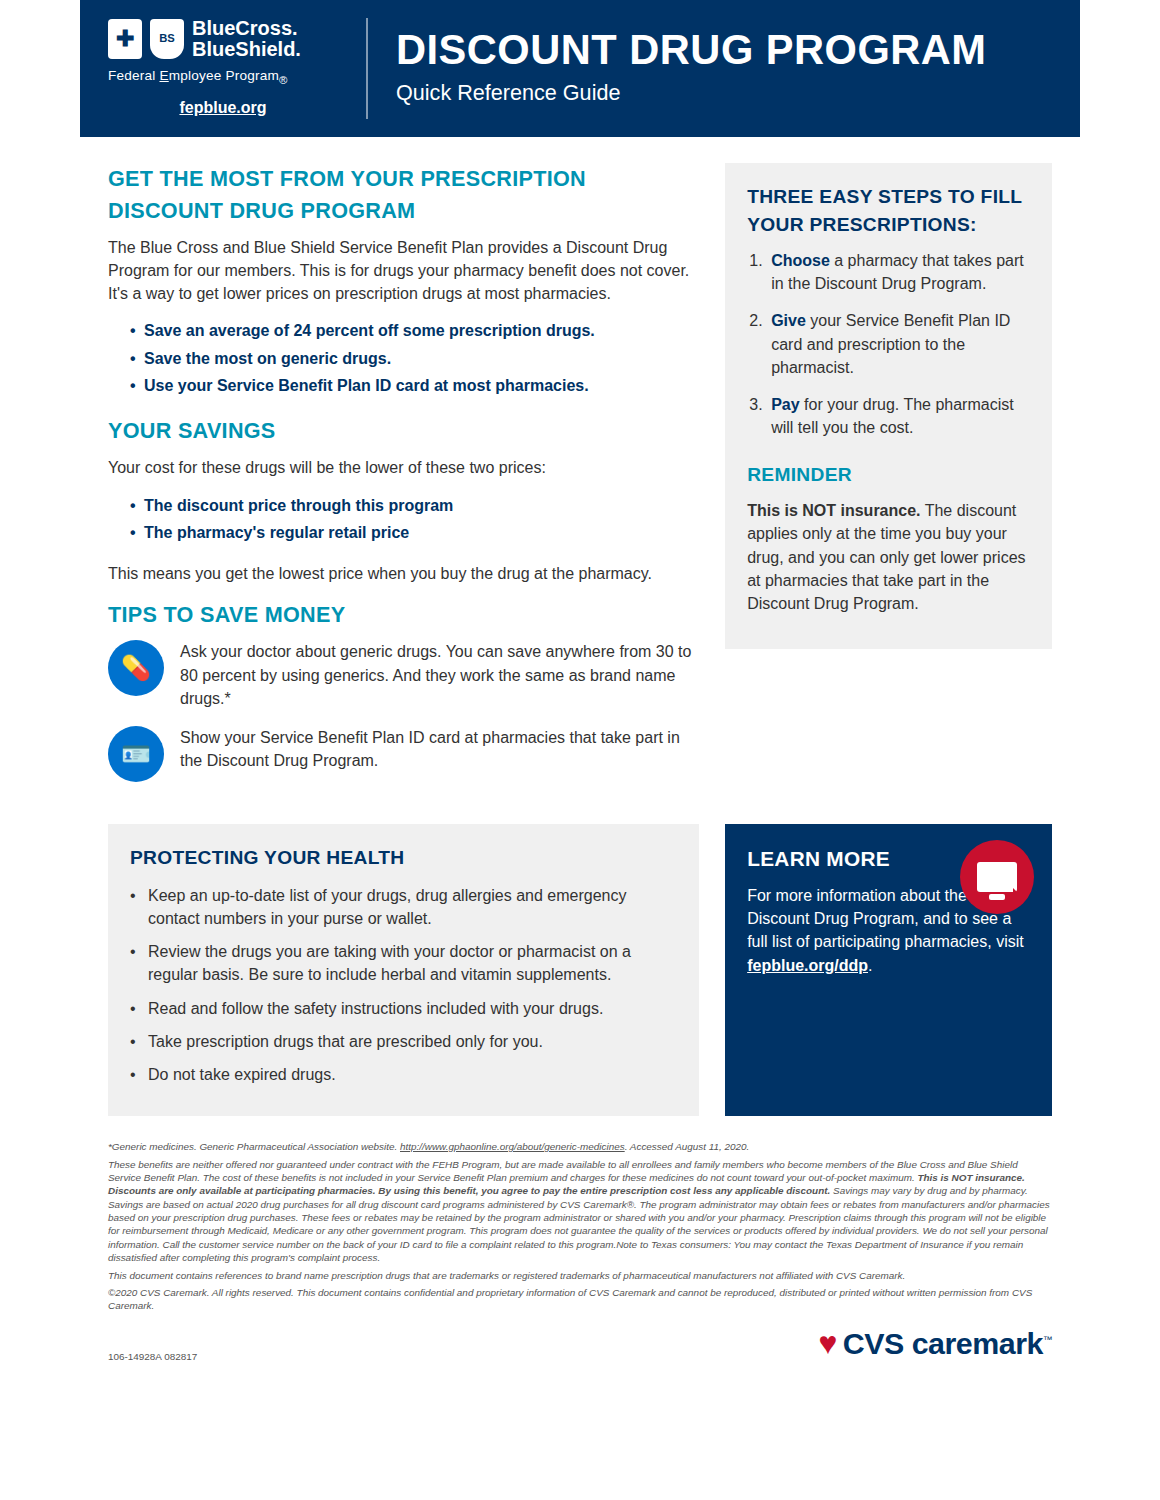✚
BS
BlueCross. BlueShield.
Federal Employee Program®
fepblue.org
DISCOUNT DRUG PROGRAM
Quick Reference Guide
Get the most from your prescription
Discount Drug Program
The Blue Cross and Blue Shield Service Benefit Plan provides a Discount Drug Program for our members. This is for drugs your pharmacy benefit does not cover. It's a way to get lower prices on prescription drugs at most pharmacies.
Save an average of 24 percent off some prescription drugs.
Save the most on generic drugs.
Use your Service Benefit Plan ID card at most pharmacies.
Your savings
Your cost for these drugs will be the lower of these two prices:
The discount price through this program
The pharmacy's regular retail price
This means you get the lowest price when you buy the drug at the pharmacy.
Tips to save money
💊
Ask your doctor about generic drugs. You can save anywhere from 30 to 80 percent by using generics. And they work the same as brand name drugs.*
🪪
Show your Service Benefit Plan ID card at pharmacies that take part in the Discount Drug Program.
Three easy steps to fill your prescriptions:
Choose a pharmacy that takes part in the Discount Drug Program.
Give your Service Benefit Plan ID card and prescription to the pharmacist.
Pay for your drug. The pharmacist will tell you the cost.
Reminder
This is NOT insurance. The discount applies only at the time you buy your drug, and you can only get lower prices at pharmacies that take part in the Discount Drug Program.
Protecting your health
Keep an up-to-date list of your drugs, drug allergies and emergency contact numbers in your purse or wallet.
Review the drugs you are taking with your doctor or pharmacist on a regular basis. Be sure to include herbal and vitamin supplements.
Read and follow the safety instructions included with your drugs.
Take prescription drugs that are prescribed only for you.
Do not take expired drugs.
Learn more
For more information about the Discount Drug Program, and to see a full list of participating pharmacies, visit fepblue.org/ddp.
*Generic medicines. Generic Pharmaceutical Association website. http://www.gphaonline.org/about/generic-medicines. Accessed August 11, 2020.
These benefits are neither offered nor guaranteed under contract with the FEHB Program, but are made available to all enrollees and family members who become members of the Blue Cross and Blue Shield Service Benefit Plan. The cost of these benefits is not included in your Service Benefit Plan premium and charges for these medicines do not count toward your out-of-pocket maximum. This is NOT insurance. Discounts are only available at participating pharmacies. By using this benefit, you agree to pay the entire prescription cost less any applicable discount. Savings may vary by drug and by pharmacy. Savings are based on actual 2020 drug purchases for all drug discount card programs administered by CVS Caremark®. The program administrator may obtain fees or rebates from manufacturers and/or pharmacies based on your prescription drug purchases. These fees or rebates may be retained by the program administrator or shared with you and/or your pharmacy. Prescription claims through this program will not be eligible for reimbursement through Medicaid, Medicare or any other government program. This program does not guarantee the quality of the services or products offered by individual providers. We do not sell your personal information. Call the customer service number on the back of your ID card to file a complaint related to this program.Note to Texas consumers: You may contact the Texas Department of Insurance if you remain dissatisfied after completing this program's complaint process.
This document contains references to brand name prescription drugs that are trademarks or registered trademarks of pharmaceutical manufacturers not affiliated with CVS Caremark.
©2020 CVS Caremark. All rights reserved. This document contains confidential and proprietary information of CVS Caremark and cannot be reproduced, distributed or printed without written permission from CVS Caremark.
106-14928A 082817
♥ CVS caremark™